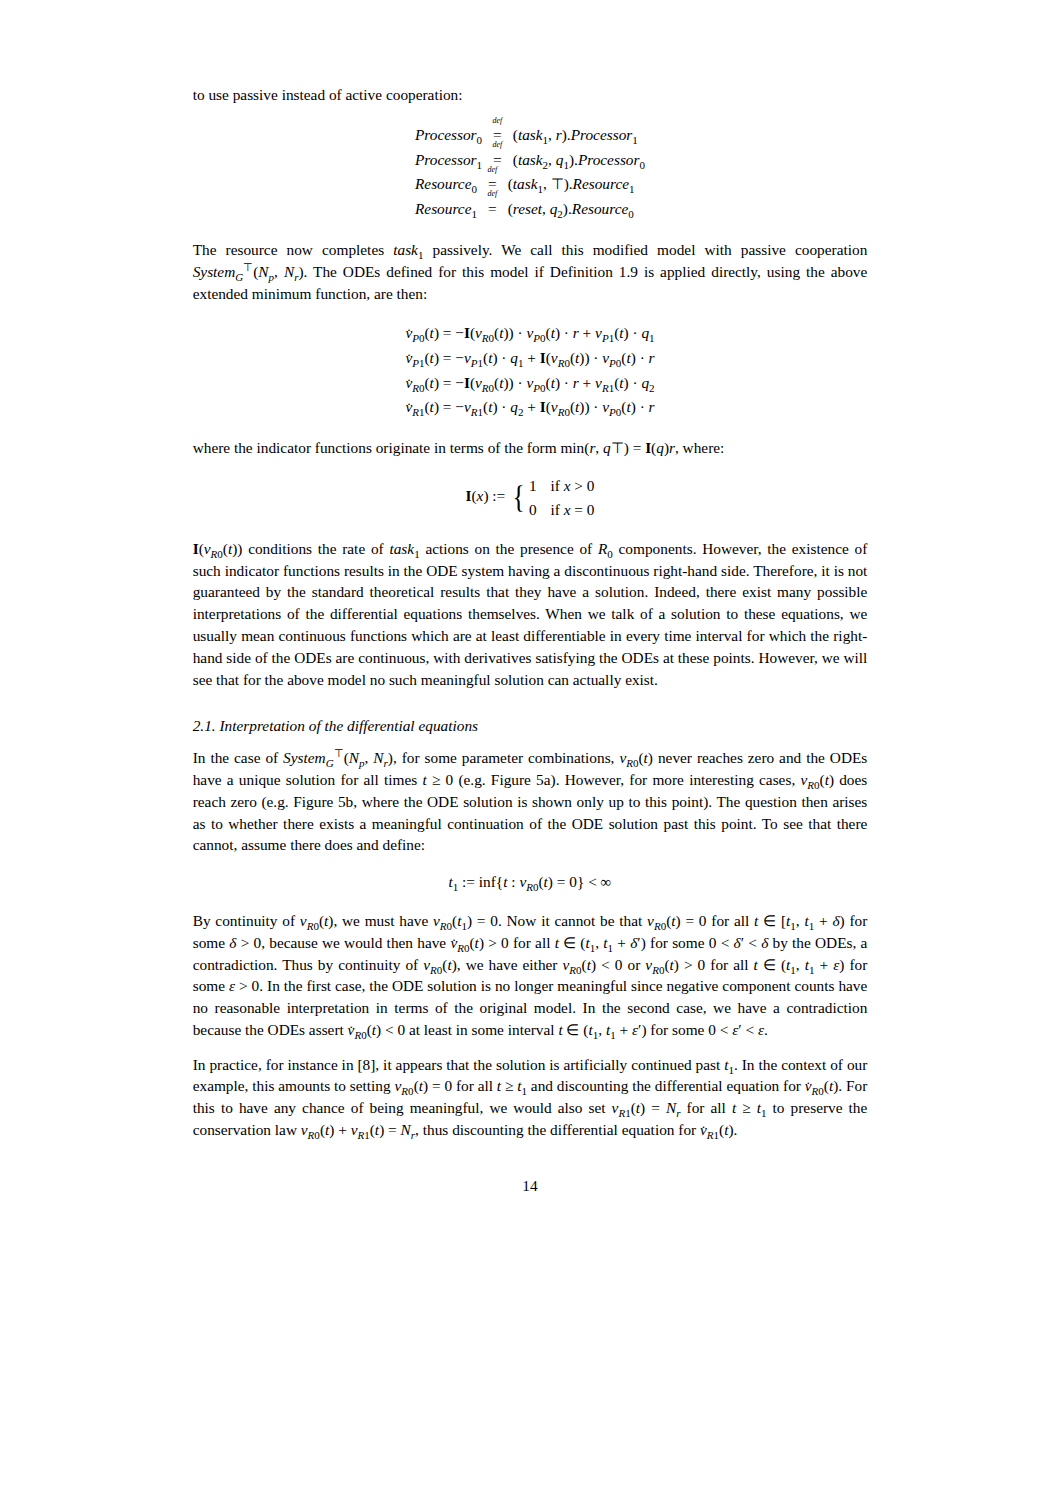to use passive instead of active cooperation:
Processor0 def= (task1, r).Processor1 Processor1 def= (task2, q1).Processor0 Resource0 def= (task1, ⊤).Resource1 Resource1 def= (reset, q2).Resource0
The resource now completes task1 passively. We call this modified model with passive cooperation SystemG⊤(Np, Nr). The ODEs defined for this model if Definition 1.9 is applied directly, using the above extended minimum function, are then:
v̇P0(t) = −I(vR0(t)) · vP0(t) · r + vP1(t) · q1 v̇P1(t) = −vP1(t) · q1 + I(vR0(t)) · vP0(t) · r v̇R0(t) = −I(vR0(t)) · vP0(t) · r + vR1(t) · q2 v̇R1(t) = −vR1(t) · q2 + I(vR0(t)) · vP0(t) · r
where the indicator functions originate in terms of the form min(r, q⊤) = I(q)r, where:
I(x) := {
| 1 | if x > 0 |
| 0 | if x = 0 |
I(vR0(t)) conditions the rate of task1 actions on the presence of R0 components. However, the existence of such indicator functions results in the ODE system having a discontinuous right-hand side. Therefore, it is not guaranteed by the standard theoretical results that they have a solution. Indeed, there exist many possible interpretations of the differential equations themselves. When we talk of a solution to these equations, we usually mean continuous functions which are at least differentiable in every time interval for which the right-hand side of the ODEs are continuous, with derivatives satisfying the ODEs at these points. However, we will see that for the above model no such meaningful solution can actually exist.
2.1. Interpretation of the differential equations
In the case of SystemG⊤(Np, Nr), for some parameter combinations, vR0(t) never reaches zero and the ODEs have a unique solution for all times t ≥ 0 (e.g. Figure 5a). However, for more interesting cases, vR0(t) does reach zero (e.g. Figure 5b, where the ODE solution is shown only up to this point). The question then arises as to whether there exists a meaningful continuation of the ODE solution past this point. To see that there cannot, assume there does and define:
t1 := inf{t : vR0(t) = 0} < ∞
By continuity of vR0(t), we must have vR0(t1) = 0. Now it cannot be that vR0(t) = 0 for all t ∈ [t1, t1 + δ) for some δ > 0, because we would then have v̇R0(t) > 0 for all t ∈ (t1, t1 + δ′) for some 0 < δ′ < δ by the ODEs, a contradiction. Thus by continuity of vR0(t), we have either vR0(t) < 0 or vR0(t) > 0 for all t ∈ (t1, t1 + ε) for some ε > 0. In the first case, the ODE solution is no longer meaningful since negative component counts have no reasonable interpretation in terms of the original model. In the second case, we have a contradiction because the ODEs assert v̇R0(t) < 0 at least in some interval t ∈ (t1, t1 + ε′) for some 0 < ε′ < ε.
In practice, for instance in [8], it appears that the solution is artificially continued past t1. In the context of our example, this amounts to setting vR0(t) = 0 for all t ≥ t1 and discounting the differential equation for v̇R0(t). For this to have any chance of being meaningful, we would also set vR1(t) = Nr for all t ≥ t1 to preserve the conservation law vR0(t) + vR1(t) = Nr, thus discounting the differential equation for v̇R1(t).
14